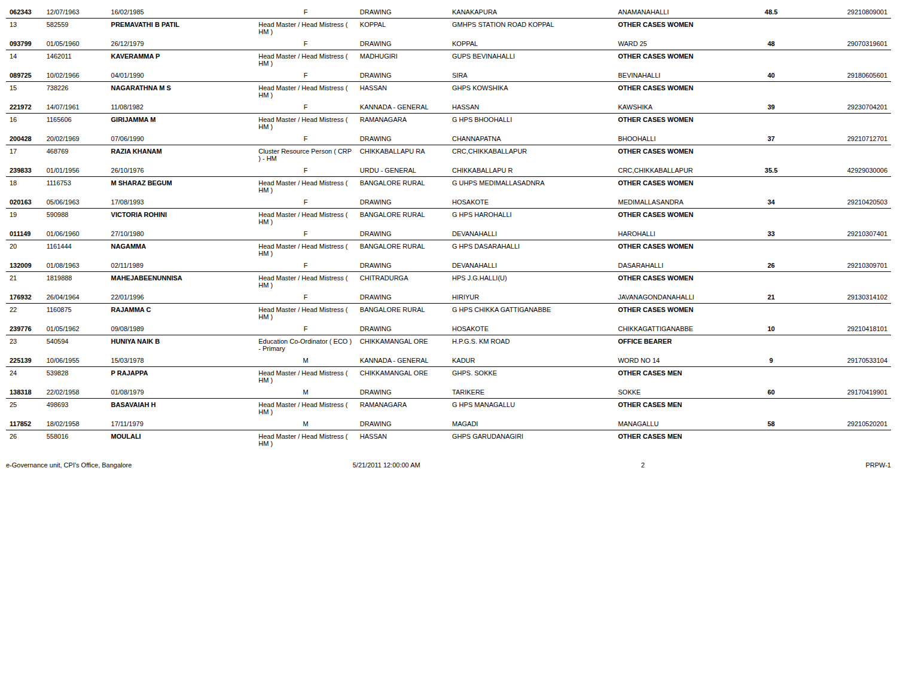| 062343 | 12/07/1963 | 16/02/1985 | F | DRAWING | KANAKAPURA | ANAMANAHALLI | 48.5 | 29210809001 |
| 13 | 582559 | PREMAVATHI B PATIL | Head Master / Head Mistress ( HM ) | KOPPAL | GMHPS STATION ROAD KOPPAL | OTHER CASES WOMEN | | |
| 093799 | 01/05/1960 | 26/12/1979 | F | DRAWING | KOPPAL | WARD 25 | 48 | 29070319601 |
| 14 | 1462011 | KAVERAMMA P | Head Master / Head Mistress ( HM ) | MADHUGIRI | GUPS BEVINAHALLI | OTHER CASES WOMEN | | |
| 089725 | 10/02/1966 | 04/01/1990 | F | DRAWING | SIRA | BEVINAHALLI | 40 | 29180605601 |
| 15 | 738226 | NAGARATHNA M S | Head Master / Head Mistress ( HM ) | HASSAN | GHPS KOWSHIKA | OTHER CASES WOMEN | | |
| 221972 | 14/07/1961 | 11/08/1982 | F | KANNADA - GENERAL | HASSAN | KAWSHIKA | 39 | 29230704201 |
| 16 | 1165606 | GIRIJAMMA M | Head Master / Head Mistress ( HM ) | RAMANAGARA | G HPS BHOOHALLI | OTHER CASES WOMEN | | |
| 200428 | 20/02/1969 | 07/06/1990 | F | DRAWING | CHANNAPATNA | BHOOHALLI | 37 | 29210712701 |
| 17 | 468769 | RAZIA KHANAM | Cluster Resource Person ( CRP ) - HM | CHIKKABALLAPU RA | CRC,CHIKKABALLAPUR | OTHER CASES WOMEN | | |
| 239833 | 01/01/1956 | 26/10/1976 | F | URDU - GENERAL | CHIKKABALLAPU R | CRC,CHIKKABALLAPUR | 35.5 | 42929030006 |
| 18 | 1116753 | M SHARAZ BEGUM | Head Master / Head Mistress ( HM ) | BANGALORE RURAL | G UHPS MEDIMALLASADNRA | OTHER CASES WOMEN | | |
| 020163 | 05/06/1963 | 17/08/1993 | F | DRAWING | HOSAKOTE | MEDIMALLASANDRA | 34 | 29210420503 |
| 19 | 590988 | VICTORIA ROHINI | Head Master / Head Mistress ( HM ) | BANGALORE RURAL | G HPS HAROHALLI | OTHER CASES WOMEN | | |
| 011149 | 01/06/1960 | 27/10/1980 | F | DRAWING | DEVANAHALLI | HAROHALLI | 33 | 29210307401 |
| 20 | 1161444 | NAGAMMA | Head Master / Head Mistress ( HM ) | BANGALORE RURAL | G HPS DASARAHALLI | OTHER CASES WOMEN | | |
| 132009 | 01/08/1963 | 02/11/1989 | F | DRAWING | DEVANAHALLI | DASARAHALLI | 26 | 29210309701 |
| 21 | 1819888 | MAHEJABEENUNNISA | Head Master / Head Mistress ( HM ) | CHITRADURGA | HPS J.G.HALLI(U) | OTHER CASES WOMEN | | |
| 176932 | 26/04/1964 | 22/01/1996 | F | DRAWING | HIRIYUR | JAVANAGONDANAHALLI | 21 | 29130314102 |
| 22 | 1160875 | RAJAMMA C | Head Master / Head Mistress ( HM ) | BANGALORE RURAL | G HPS CHIKKA GATTIGANABBE | OTHER CASES WOMEN | | |
| 239776 | 01/05/1962 | 09/08/1989 | F | DRAWING | HOSAKOTE | CHIKKAGATTIGANABBE | 10 | 29210418101 |
| 23 | 540594 | HUNIYA NAIK B | Education Co-Ordinator ( ECO ) - Primary | CHIKKAMANGAL ORE | H.P.G.S. KM ROAD | OFFICE BEARER | | |
| 225139 | 10/06/1955 | 15/03/1978 | M | KANNADA - GENERAL | KADUR | WORD NO 14 | 9 | 29170533104 |
| 24 | 539828 | P RAJAPPA | Head Master / Head Mistress ( HM ) | CHIKKAMANGAL ORE | GHPS. SOKKE | OTHER CASES MEN | | |
| 138318 | 22/02/1958 | 01/08/1979 | M | DRAWING | TARIKERE | SOKKE | 60 | 29170419901 |
| 25 | 498693 | BASAVAIAH H | Head Master / Head Mistress ( HM ) | RAMANAGARA | G HPS MANAGALLU | OTHER CASES MEN | | |
| 117852 | 18/02/1958 | 17/11/1979 | M | DRAWING | MAGADI | MANAGALLU | 58 | 29210520201 |
| 26 | 558016 | MOULALI | Head Master / Head Mistress ( HM ) | HASSAN | GHPS GARUDANAGIRI | OTHER CASES MEN | | |
e-Governance unit, CPI's Office, Bangalore 5/21/2011 12:00:00 AM 2 PRPW-1